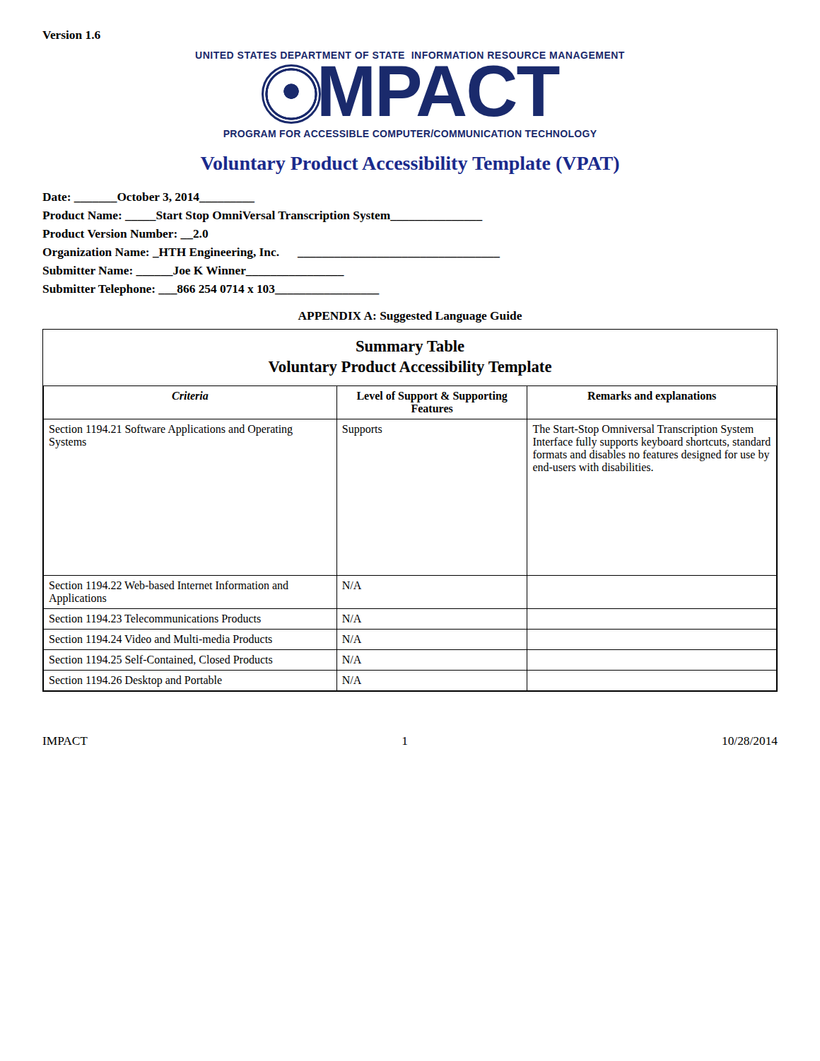Version 1.6
UNITED STATES DEPARTMENT OF STATE INFORMATION RESOURCE MANAGEMENT
MPACT
PROGRAM FOR ACCESSIBLE COMPUTER/COMMUNICATION TECHNOLOGY
Voluntary Product Accessibility Template (VPAT)
Date: _______October 3, 2014_________
Product Name: _____Start Stop OmniVersal Transcription System_______________
Product Version Number: __2.0
Organization Name: _HTH Engineering, Inc. _________________________________
Submitter Name: ______Joe K Winner________________
Submitter Telephone: ___866 254 0714 x 103_________________
APPENDIX A: Suggested Language Guide
Summary Table
Voluntary Product Accessibility Template
| Criteria | Level of Support & Supporting Features | Remarks and explanations |
| --- | --- | --- |
| Section 1194.21 Software Applications and Operating Systems | Supports | The Start-Stop Omniversal Transcription System Interface fully supports keyboard shortcuts, standard formats and disables no features designed for use by end-users with disabilities. |
| Section 1194.22 Web-based Internet Information and Applications | N/A | |
| Section 1194.23 Telecommunications Products | N/A | |
| Section 1194.24 Video and Multi-media Products | N/A | |
| Section 1194.25 Self-Contained, Closed Products | N/A | |
| Section 1194.26 Desktop and Portable | N/A | |
IMPACT
1
10/28/2014